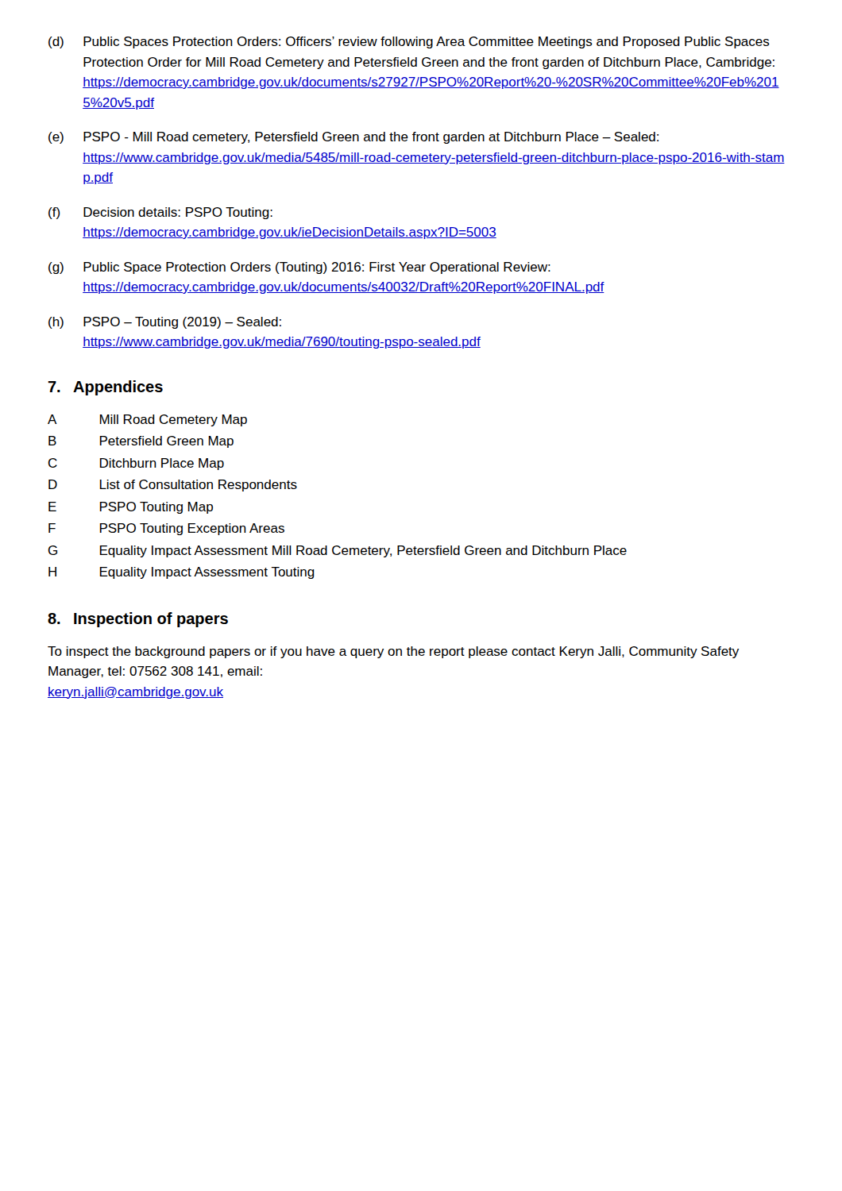(d) Public Spaces Protection Orders: Officers’ review following Area Committee Meetings and Proposed Public Spaces Protection Order for Mill Road Cemetery and Petersfield Green and the front garden of Ditchburn Place, Cambridge:
https://democracy.cambridge.gov.uk/documents/s27927/PSPO%20Report%20-%20SR%20Committee%20Feb%2015%20v5.pdf
(e) PSPO - Mill Road cemetery, Petersfield Green and the front garden at Ditchburn Place – Sealed:
https://www.cambridge.gov.uk/media/5485/mill-road-cemetery-petersfield-green-ditchburn-place-pspo-2016-with-stamp.pdf
(f) Decision details: PSPO Touting:
https://democracy.cambridge.gov.uk/ieDecisionDetails.aspx?ID=5003
(g) Public Space Protection Orders (Touting) 2016: First Year Operational Review:
https://democracy.cambridge.gov.uk/documents/s40032/Draft%20Report%20FINAL.pdf
(h) PSPO – Touting (2019) – Sealed:
https://www.cambridge.gov.uk/media/7690/touting-pspo-sealed.pdf
7. Appendices
| A | Mill Road Cemetery Map |
| B | Petersfield Green Map |
| C | Ditchburn Place Map |
| D | List of Consultation Respondents |
| E | PSPO Touting Map |
| F | PSPO Touting Exception Areas |
| G | Equality Impact Assessment Mill Road Cemetery, Petersfield Green and Ditchburn Place |
| H | Equality Impact Assessment Touting |
8. Inspection of papers
To inspect the background papers or if you have a query on the report please contact Keryn Jalli, Community Safety Manager, tel: 07562 308 141, email:
keryn.jalli@cambridge.gov.uk